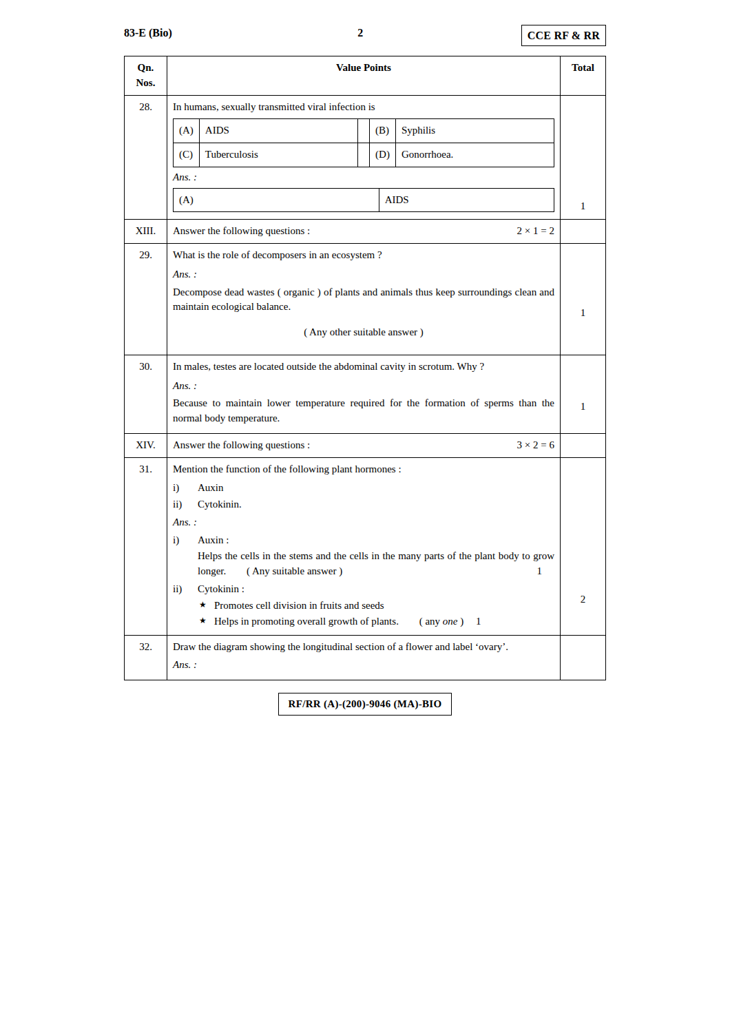83-E (Bio)
2
CCE RF & RR
| Qn. Nos. | Value Points | Total |
| --- | --- | --- |
| 28. | In humans, sexually transmitted viral infection is / (A) / AIDS / / (B) / Syphilis / / (C) / Tuberculosis / / (D) / Gonorrhoea. / Ans. : / (A) / AIDS / | 1 |
| XIII. | Answer the following questions : 2 × 1 = 2 | |
| 29. | What is the role of decomposers in an ecosystem ? Ans. : Decompose dead wastes ( organic ) of plants and animals thus keep surroundings clean and maintain ecological balance. ( Any other suitable answer ) | 1 |
| 30. | In males, testes are located outside the abdominal cavity in scrotum. Why ? Ans. : Because to maintain lower temperature required for the formation of sperms than the normal body temperature. | 1 |
| XIV. | Answer the following questions : 3 × 2 = 6 | |
| 31. | Mention the function of the following plant hormones : i) Auxin ii) Cytokinin. Ans. : i) Auxin : Helps the cells in the stems and the cells in the many parts of the plant body to grow longer. ( Any suitable answer ) 1 ii) Cytokinin : Promotes cell division in fruits and seeds Helps in promoting overall growth of plants. ( any one ) 1 | 2 |
| 32. | Draw the diagram showing the longitudinal section of a flower and label ‘ovary’. Ans. : | |
RF/RR (A)-(200)-9046 (MA)-BIO